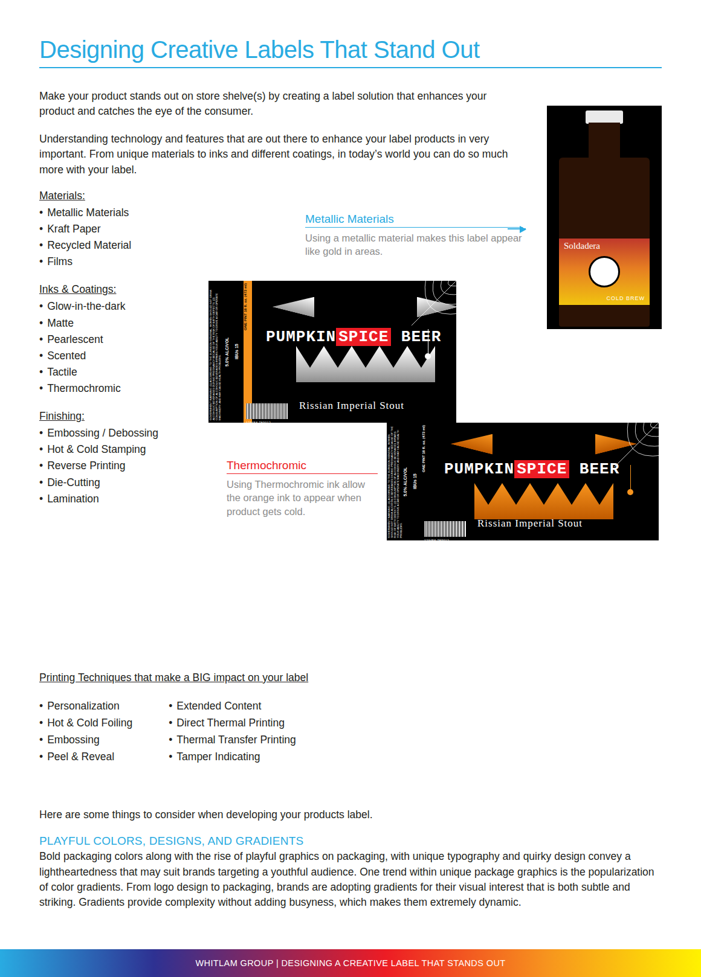Designing Creative Labels That Stand Out
Make your product stands out on store shelve(s) by creating a label solution that enhances your product and catches the eye of the consumer.
Understanding technology and features that are out there to enhance your label products in very important. From unique materials to inks and different coatings, in today’s world you can do so much more with your label.
Soldadera
COLD BREW
Materials:
Metallic Materials
Kraft Paper
Recycled Material
Films
Inks & Coatings:
Glow-in-the-dark
Matte
Pearlescent
Scented
Tactile
Thermochromic
Finishing:
Embossing / Debossing
Hot & Cold Stamping
Reverse Printing
Die-Cutting
Lamination
Metallic Materials
Using a metallic material makes this label appear like gold in areas.
Thermochromic
Using Thermochromic ink allow the orange ink to appear when product gets cold.
GOVERNMENT WARNING: (1) ACCORDING TO THE SURGEON GENERAL, WOMEN SHOULD NOT DRINK ALCOHOLIC BEVERAGES DURING PREGNANCY BECAUSE OF THE RISK OF BIRTH DEFECTS. (2) CONSUMPTION OF ALCOHOLIC BEVERAGES IMPAIRS YOUR ABILITY TO DRIVE A CAR OR OPERATE MACHINERY, AND MAY CAUSE HEALTH PROBLEMS.
5.0% ALC/VOL
IBUs 15
ONE PINT 16 fl. oz. (473 ml)
PUMPKIN SPICE BEER
Rissian Imperial Stout
123456 789012
GOVERNMENT WARNING: (1) ACCORDING TO THE SURGEON GENERAL, WOMEN SHOULD NOT DRINK ALCOHOLIC BEVERAGES DURING PREGNANCY BECAUSE OF THE RISK OF BIRTH DEFECTS. (2) CONSUMPTION OF ALCOHOLIC BEVERAGES IMPAIRS YOUR ABILITY TO DRIVE A CAR OR OPERATE MACHINERY, AND MAY CAUSE HEALTH PROBLEMS.
5.0% ALC/VOL
IBUs 15
ONE PINT 16 fl. oz. (473 ml)
PUMPKIN SPICE BEER
Rissian Imperial Stout
123456 789012
Printing Techniques that make a BIG impact on your label
Personalization
Hot & Cold Foiling
Embossing
Peel & Reveal
Extended Content
Direct Thermal Printing
Thermal Transfer Printing
Tamper Indicating
Here are some things to consider when developing your products label.
Playful Colors, Designs, and Gradients
Bold packaging colors along with the rise of playful graphics on packaging, with unique typography and quirky design convey a lightheartedness that may suit brands targeting a youthful audience. One trend within unique package graphics is the popularization of color gradients. From logo design to packaging, brands are adopting gradients for their visual interest that is both subtle and striking. Gradients provide complexity without adding busyness, which makes them extremely dynamic.
Whitlam Group | Designing a Creative Label That Stands Out